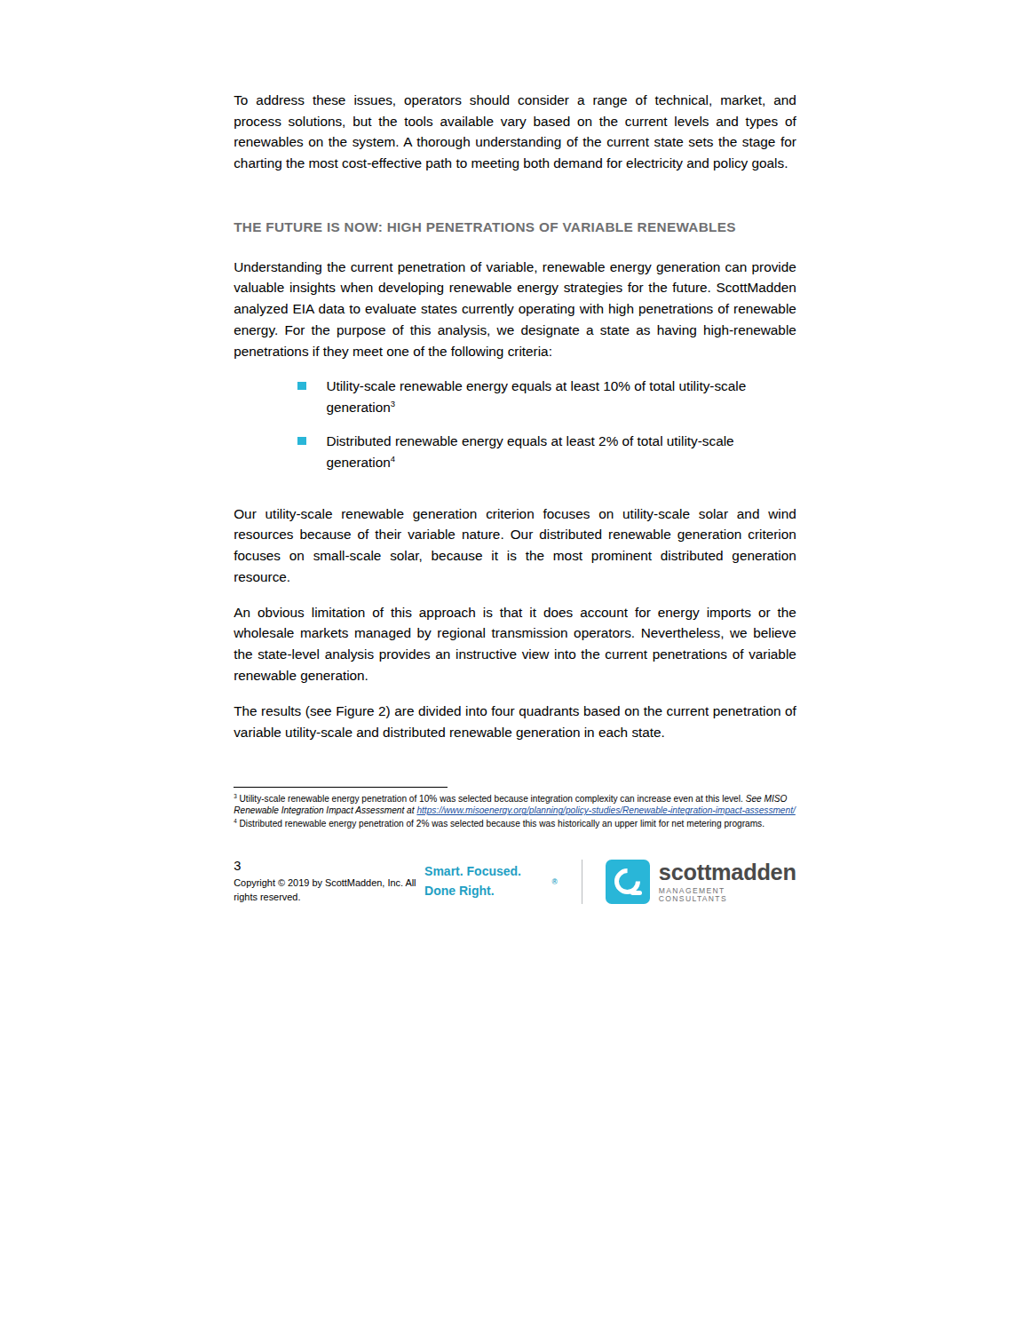To address these issues, operators should consider a range of technical, market, and process solutions, but the tools available vary based on the current levels and types of renewables on the system. A thorough understanding of the current state sets the stage for charting the most cost-effective path to meeting both demand for electricity and policy goals.
The Future Is Now: High Penetrations of Variable Renewables
Understanding the current penetration of variable, renewable energy generation can provide valuable insights when developing renewable energy strategies for the future. ScottMadden analyzed EIA data to evaluate states currently operating with high penetrations of renewable energy. For the purpose of this analysis, we designate a state as having high-renewable penetrations if they meet one of the following criteria:
Utility-scale renewable energy equals at least 10% of total utility-scale generation3
Distributed renewable energy equals at least 2% of total utility-scale generation4
Our utility-scale renewable generation criterion focuses on utility-scale solar and wind resources because of their variable nature. Our distributed renewable generation criterion focuses on small-scale solar, because it is the most prominent distributed generation resource.
An obvious limitation of this approach is that it does account for energy imports or the wholesale markets managed by regional transmission operators. Nevertheless, we believe the state-level analysis provides an instructive view into the current penetrations of variable renewable generation.
The results (see Figure 2) are divided into four quadrants based on the current penetration of variable utility-scale and distributed renewable generation in each state.
3 Utility-scale renewable energy penetration of 10% was selected because integration complexity can increase even at this level. See MISO Renewable Integration Impact Assessment at https://www.misoenergy.org/planning/policy-studies/Renewable-integration-impact-assessment/
4 Distributed renewable energy penetration of 2% was selected because this was historically an upper limit for net metering programs.
3
Copyright © 2019 by ScottMadden, Inc. All rights reserved.
Smart. Focused. Done Right.®
scottmadden
MANAGEMENT CONSULTANTS